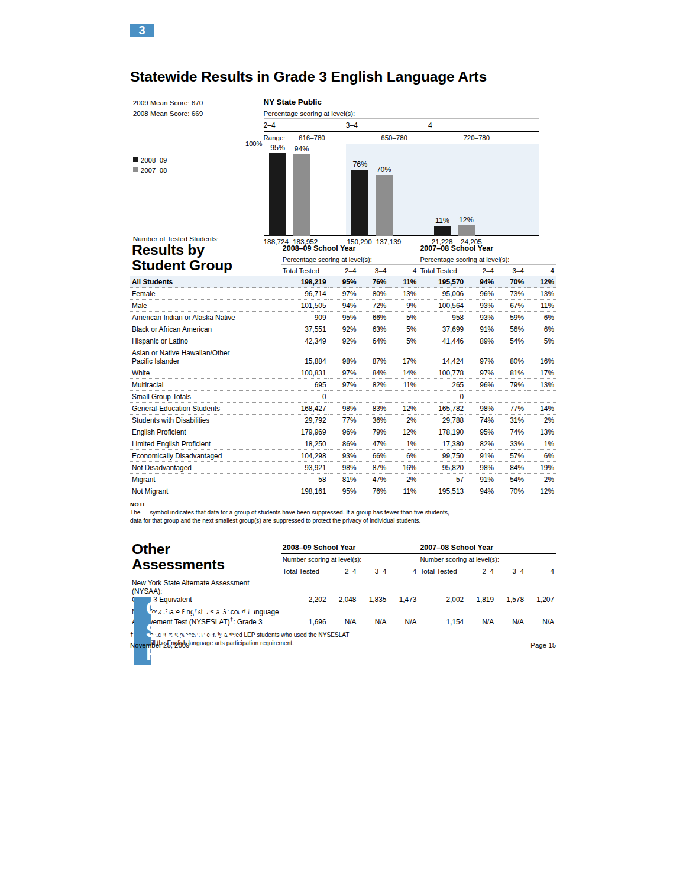3
Overview of Statewide Performance
Statewide Results in Grade 3 English Language Arts
2009 Mean Score: 670
2008 Mean Score: 669
2008–09
2007–08
Number of Tested Students:
NY State Public
Percentage scoring at level(s):
2–43–44
Range: 616–780650–780720–780
100%
95%
94%
76%
70%
11%
12%
188,724 183,952 150,290 137,139 21,228 24,205
| Results by Student Group | 2008–09 School Year | 2007–08 School Year |
| Percentage scoring at level(s): | Percentage scoring at level(s): |
| Total Tested | 2–4 | 3–4 | 4 | Total Tested | 2–4 | 3–4 | 4 |
| All Students | 198,219 | 95% | 76% | 11% | 195,570 | 94% | 70% | 12% |
| Female | 96,714 | 97% | 80% | 13% | 95,006 | 96% | 73% | 13% |
| Male | 101,505 | 94% | 72% | 9% | 100,564 | 93% | 67% | 11% |
| American Indian or Alaska Native | 909 | 95% | 66% | 5% | 958 | 93% | 59% | 6% |
| Black or African American | 37,551 | 92% | 63% | 5% | 37,699 | 91% | 56% | 6% |
| Hispanic or Latino | 42,349 | 92% | 64% | 5% | 41,446 | 89% | 54% | 5% |
| Asian or Native Hawaiian/Other Pacific Islander | 15,884 | 98% | 87% | 17% | 14,424 | 97% | 80% | 16% |
| White | 100,831 | 97% | 84% | 14% | 100,778 | 97% | 81% | 17% |
| Multiracial | 695 | 97% | 82% | 11% | 265 | 96% | 79% | 13% |
| Small Group Totals | 0 | — | — | — | 0 | — | — | — |
| General-Education Students | 168,427 | 98% | 83% | 12% | 165,782 | 98% | 77% | 14% |
| Students with Disabilities | 29,792 | 77% | 36% | 2% | 29,788 | 74% | 31% | 2% |
| English Proficient | 179,969 | 96% | 79% | 12% | 178,190 | 95% | 74% | 13% |
| Limited English Proficient | 18,250 | 86% | 47% | 1% | 17,380 | 82% | 33% | 1% |
| Economically Disadvantaged | 104,298 | 93% | 66% | 6% | 99,750 | 91% | 57% | 6% |
| Not Disadvantaged | 93,921 | 98% | 87% | 16% | 95,820 | 98% | 84% | 19% |
| Migrant | 58 | 81% | 47% | 2% | 57 | 91% | 54% | 2% |
| Not Migrant | 198,161 | 95% | 76% | 11% | 195,513 | 94% | 70% | 12% |
NOTE
The — symbol indicates that data for a group of students have been suppressed. If a group has fewer than five students,
data for that group and the next smallest group(s) are suppressed to protect the privacy of individual students.
| Other Assessments | 2008–09 School Year | 2007–08 School Year |
| Number scoring at level(s): | Number scoring at level(s): |
| Total Tested | 2–4 | 3–4 | 4 | Total Tested | 2–4 | 3–4 | 4 |
| New York State Alternate Assessment (NYSAA): Grade 3 Equivalent | 2,202 | 2,048 | 1,835 | 1,473 | 2,002 | 1,819 | 1,578 | 1,207 |
| New York State English as a Second Language Achievement Test (NYSESLAT) † : Grade 3 | 1,696 | N/A | N/A | N/A | 1,154 | N/A | N/A | N/A |
† These counts represent recently arrived LEP students who used the NYSESLAT
to fulfill the English language arts participation requirement.
November 25, 2009
Page 15